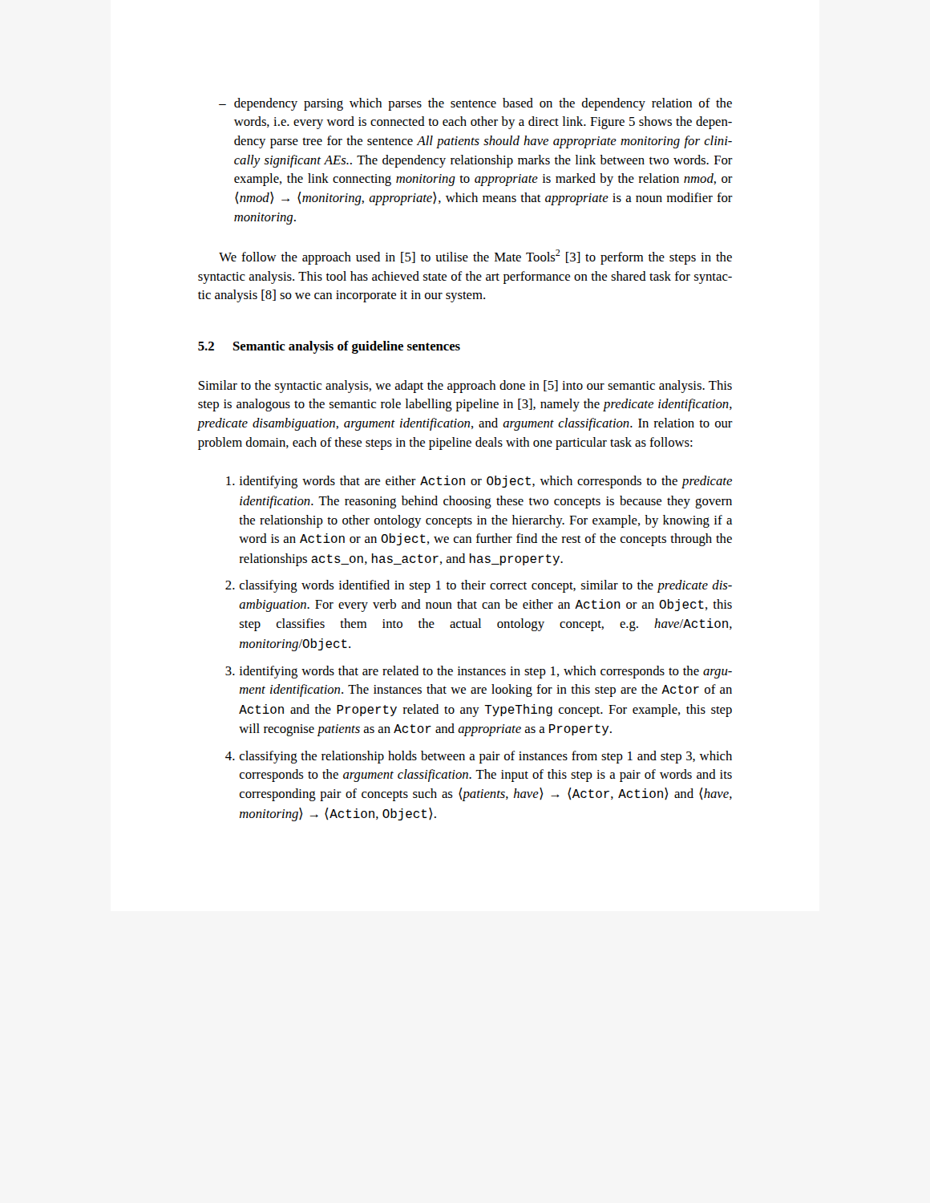dependency parsing which parses the sentence based on the dependency relation of the words, i.e. every word is connected to each other by a direct link. Figure 5 shows the dependency parse tree for the sentence All patients should have appropriate monitoring for clinically significant AEs.. The dependency relationship marks the link between two words. For example, the link connecting monitoring to appropriate is marked by the relation nmod, or ⟨nmod⟩ → ⟨monitoring, appropriate⟩, which means that appropriate is a noun modifier for monitoring.
We follow the approach used in [5] to utilise the Mate Tools2 [3] to perform the steps in the syntactic analysis. This tool has achieved state of the art performance on the shared task for syntactic analysis [8] so we can incorporate it in our system.
5.2 Semantic analysis of guideline sentences
Similar to the syntactic analysis, we adapt the approach done in [5] into our semantic analysis. This step is analogous to the semantic role labelling pipeline in [3], namely the predicate identification, predicate disambiguation, argument identification, and argument classification. In relation to our problem domain, each of these steps in the pipeline deals with one particular task as follows:
identifying words that are either Action or Object, which corresponds to the predicate identification. The reasoning behind choosing these two concepts is because they govern the relationship to other ontology concepts in the hierarchy. For example, by knowing if a word is an Action or an Object, we can further find the rest of the concepts through the relationships acts_on, has_actor, and has_property.
classifying words identified in step 1 to their correct concept, similar to the predicate disambiguation. For every verb and noun that can be either an Action or an Object, this step classifies them into the actual ontology concept, e.g. have/Action, monitoring/Object.
identifying words that are related to the instances in step 1, which corresponds to the argument identification. The instances that we are looking for in this step are the Actor of an Action and the Property related to any TypeThing concept. For example, this step will recognise patients as an Actor and appropriate as a Property.
classifying the relationship holds between a pair of instances from step 1 and step 3, which corresponds to the argument classification. The input of this step is a pair of words and its corresponding pair of concepts such as ⟨patients, have⟩ → ⟨Actor, Action⟩ and ⟨have, monitoring⟩ → ⟨Action, Object⟩.